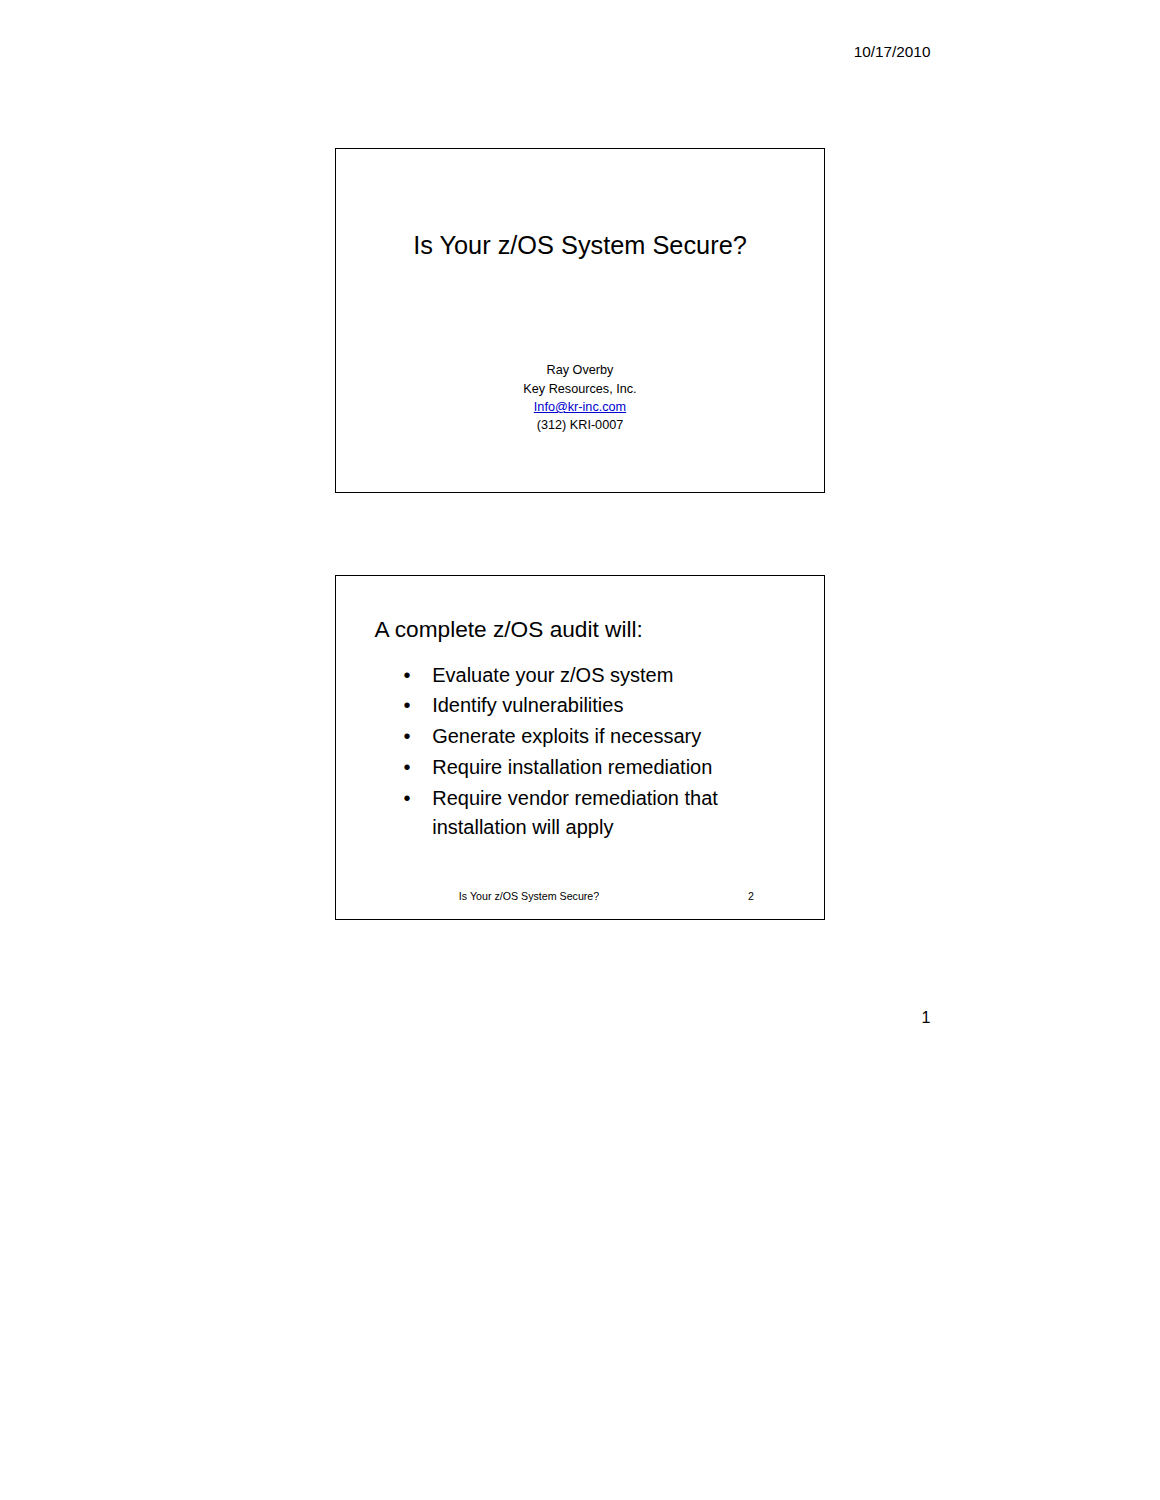10/17/2010
Is Your z/OS System Secure?
Ray Overby
Key Resources, Inc.
Info@kr-inc.com
(312) KRI-0007
A complete z/OS audit will:
Evaluate your z/OS system
Identify vulnerabilities
Generate exploits if necessary
Require installation remediation
Require vendor remediation that installation will apply
Is Your z/OS System Secure? 2
1